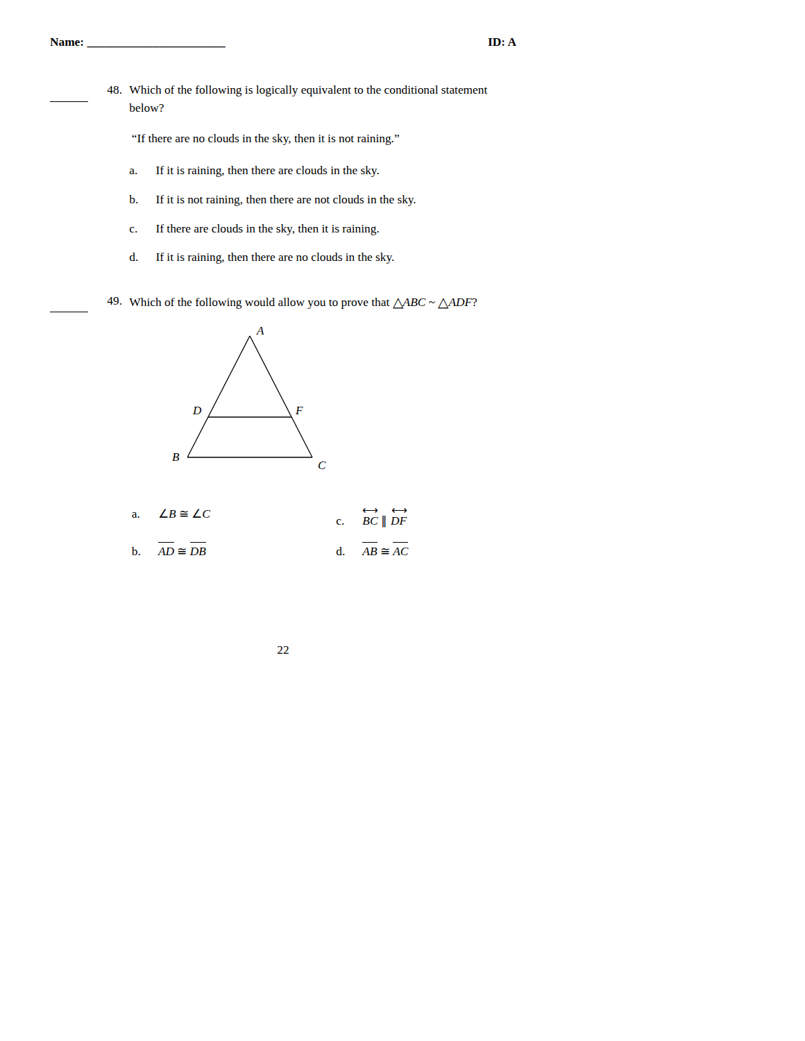Name: _______________________ ID: A
48.
Which of the following is logically equivalent to the conditional statement below?
“If there are no clouds in the sky, then it is not raining.”
a. If it is raining, then there are clouds in the sky.
b. If it is not raining, then there are not clouds in the sky.
c. If there are clouds in the sky, then it is raining.
d. If it is raining, then there are no clouds in the sky.
49.
Which of the following would allow you to prove that △ABC ~ △ADF?
A D F B C
a.∠B ≅ ∠C
c.⟷BC ∥ ⟷DF
b. AD ≅ DB
d. AB ≅ AC
22